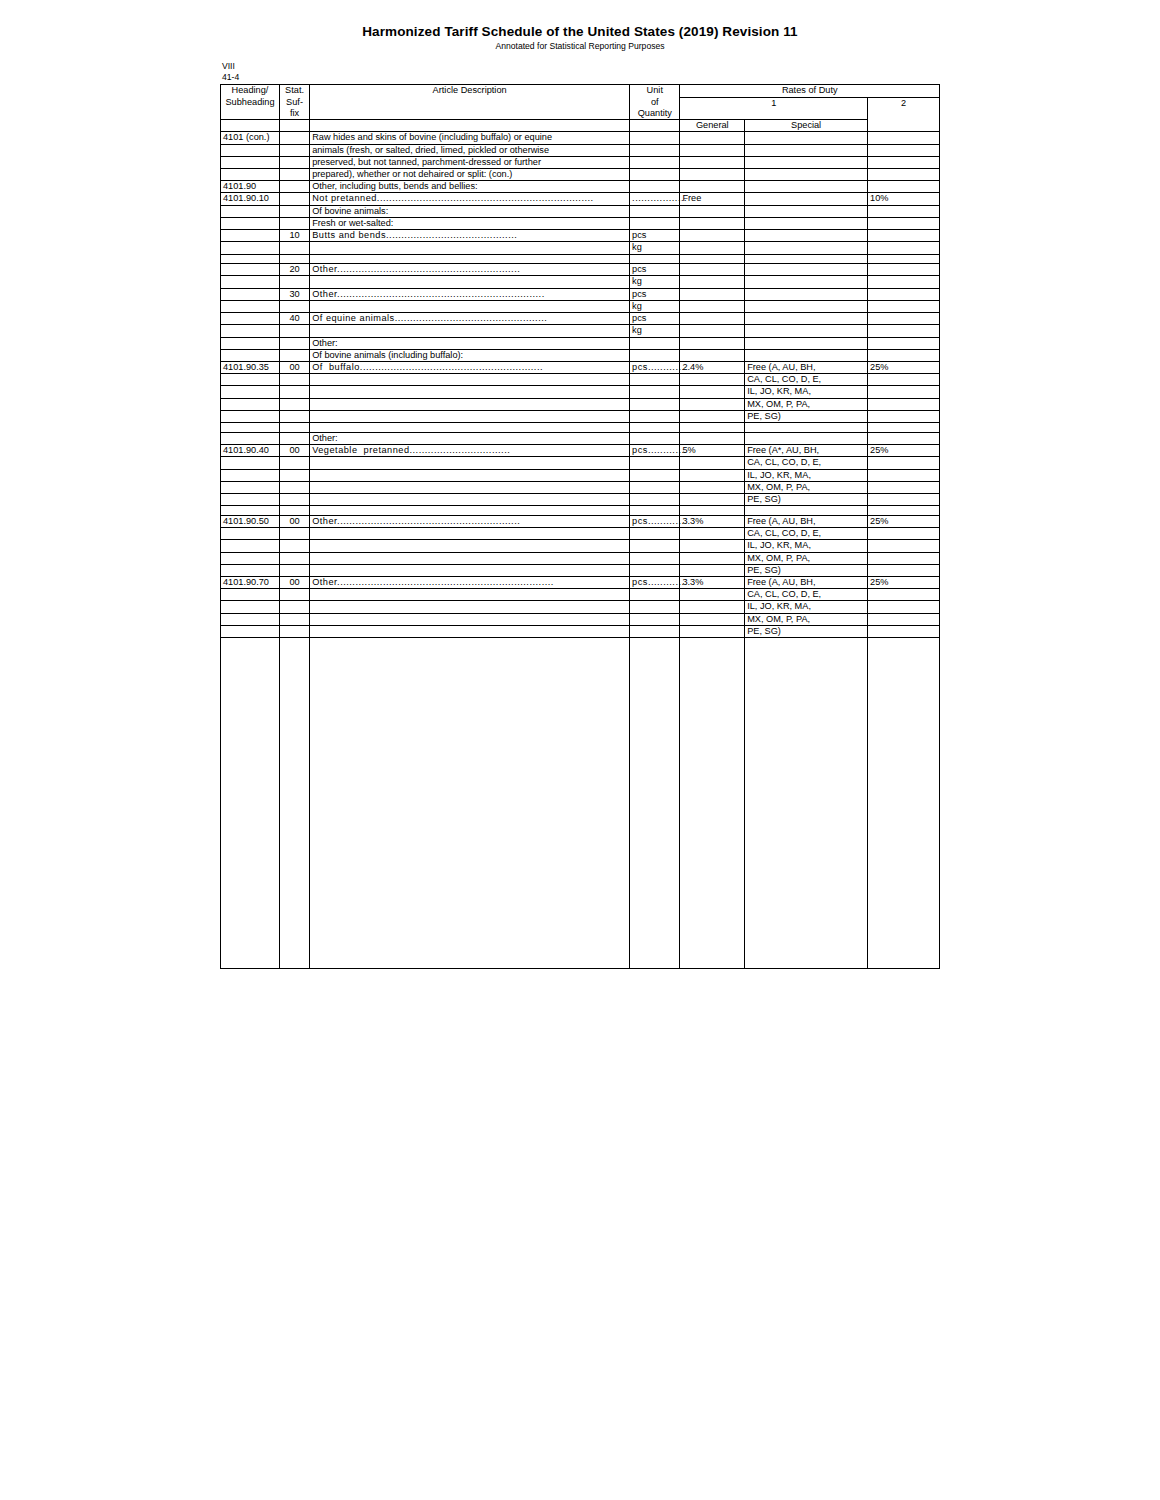Harmonized Tariff Schedule of the United States (2019) Revision 11
Annotated for Statistical Reporting Purposes
VIII
41-4
| Heading/ Subheading | Stat. Suf- fix | Article Description | Unit of Quantity | Rates of Duty |
| --- | --- | --- | --- | --- |
| 1 | 2 |
| | | | | General | Special |
| 4101 (con.) | | Raw hides and skins of bovine (including buffalo) or equine | | | | |
| | | animals (fresh, or salted, dried, limed, pickled or otherwise | | | | |
| | | preserved, but not tanned, parchment-dressed or further | | | | |
| | | prepared), whether or not dehaired or split: (con.) | | | | |
| 4101.90 | | Other, including butts, bends and bellies: | | | | |
| 4101.90.10 | | Not pretanned....................................................................... | .................. | Free | | 10% |
| | | Of bovine animals: | | | | |
| | | Fresh or wet-salted: | | | | |
| | 10 | Butts and bends........................................... | pcs | | | |
| | | | kg | | | |
| | 20 | Other............................................................ | pcs | | | |
| | | | kg | | | |
| | 30 | Other.................................................................... | pcs | | | |
| | | | kg | | | |
| | 40 | Of equine animals.................................................. | pcs | | | |
| | | | kg | | | |
| | | Other: | | | | |
| | | Of bovine animals (including buffalo): | | | | |
| 4101.90.35 | 00 | Of buffalo............................................................ | pcs............ | 2.4% | Free (A, AU, BH, | 25% |
| | | | | | CA, CL, CO, D, E, | |
| | | | | | IL, JO, KR, MA, | |
| | | | | | MX, OM, P, PA, | |
| | | | | | PE, SG) | |
| | | Other: | | | | |
| 4101.90.40 | 00 | Vegetable pretanned................................. | pcs............ | 5% | Free (A*, AU, BH, | 25% |
| | | | | | CA, CL, CO, D, E, | |
| | | | | | IL, JO, KR, MA, | |
| | | | | | MX, OM, P, PA, | |
| | | | | | PE, SG) | |
| 4101.90.50 | 00 | Other............................................................ | pcs............ | 3.3% | Free (A, AU, BH, | 25% |
| | | | | | CA, CL, CO, D, E, | |
| | | | | | IL, JO, KR, MA, | |
| | | | | | MX, OM, P, PA, | |
| | | | | | PE, SG) | |
| 4101.90.70 | 00 | Other....................................................................... | pcs............ | 3.3% | Free (A, AU, BH, | 25% |
| | | | | | CA, CL, CO, D, E, | |
| | | | | | IL, JO, KR, MA, | |
| | | | | | MX, OM, P, PA, | |
| | | | | | PE, SG) | |